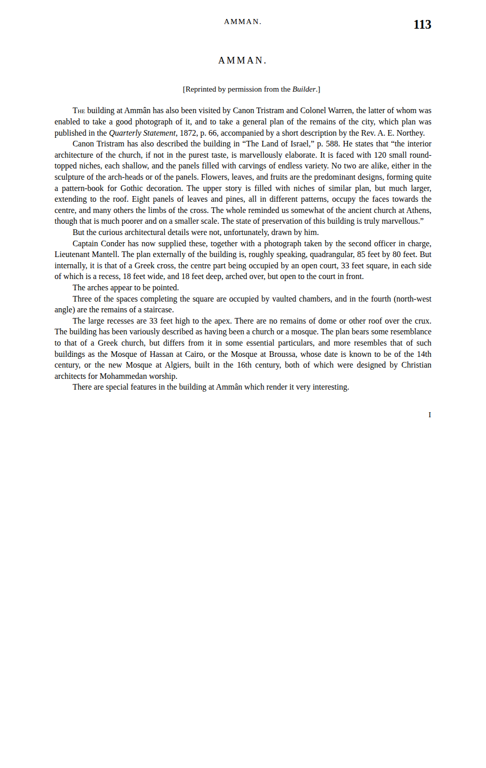AMMAN. 113
AMMAN.
[Reprinted by permission from the Builder.]
The building at Ammân has also been visited by Canon Tristram and Colonel Warren, the latter of whom was enabled to take a good photograph of it, and to take a general plan of the remains of the city, which plan was published in the Quarterly Statement, 1872, p. 66, accompanied by a short description by the Rev. A. E. Northey.
Canon Tristram has also described the building in “The Land of Israel,” p. 588. He states that “the interior architecture of the church, if not in the purest taste, is marvellously elaborate. It is faced with 120 small round-topped niches, each shallow, and the panels filled with carvings of endless variety. No two are alike, either in the sculpture of the arch-heads or of the panels. Flowers, leaves, and fruits are the predominant designs, forming quite a pattern-book for Gothic decoration. The upper story is filled with niches of similar plan, but much larger, extending to the roof. Eight panels of leaves and pines, all in different patterns, occupy the faces towards the centre, and many others the limbs of the cross. The whole reminded us somewhat of the ancient church at Athens, though that is much poorer and on a smaller scale. The state of preservation of this building is truly marvellous.”
But the curious architectural details were not, unfortunately, drawn by him.
Captain Conder has now supplied these, together with a photograph taken by the second officer in charge, Lieutenant Mantell. The plan externally of the building is, roughly speaking, quadrangular, 85 feet by 80 feet. But internally, it is that of a Greek cross, the centre part being occupied by an open court, 33 feet square, in each side of which is a recess, 18 feet wide, and 18 feet deep, arched over, but open to the court in front.
The arches appear to be pointed.
Three of the spaces completing the square are occupied by vaulted chambers, and in the fourth (north-west angle) are the remains of a staircase.
The large recesses are 33 feet high to the apex. There are no remains of dome or other roof over the crux. The building has been variously described as having been a church or a mosque. The plan bears some resemblance to that of a Greek church, but differs from it in some essential particulars, and more resembles that of such buildings as the Mosque of Hassan at Cairo, or the Mosque at Broussa, whose date is known to be of the 14th century, or the new Mosque at Algiers, built in the 16th century, both of which were designed by Christian architects for Mohammedan worship.
There are special features in the building at Ammân which render it very interesting.
I